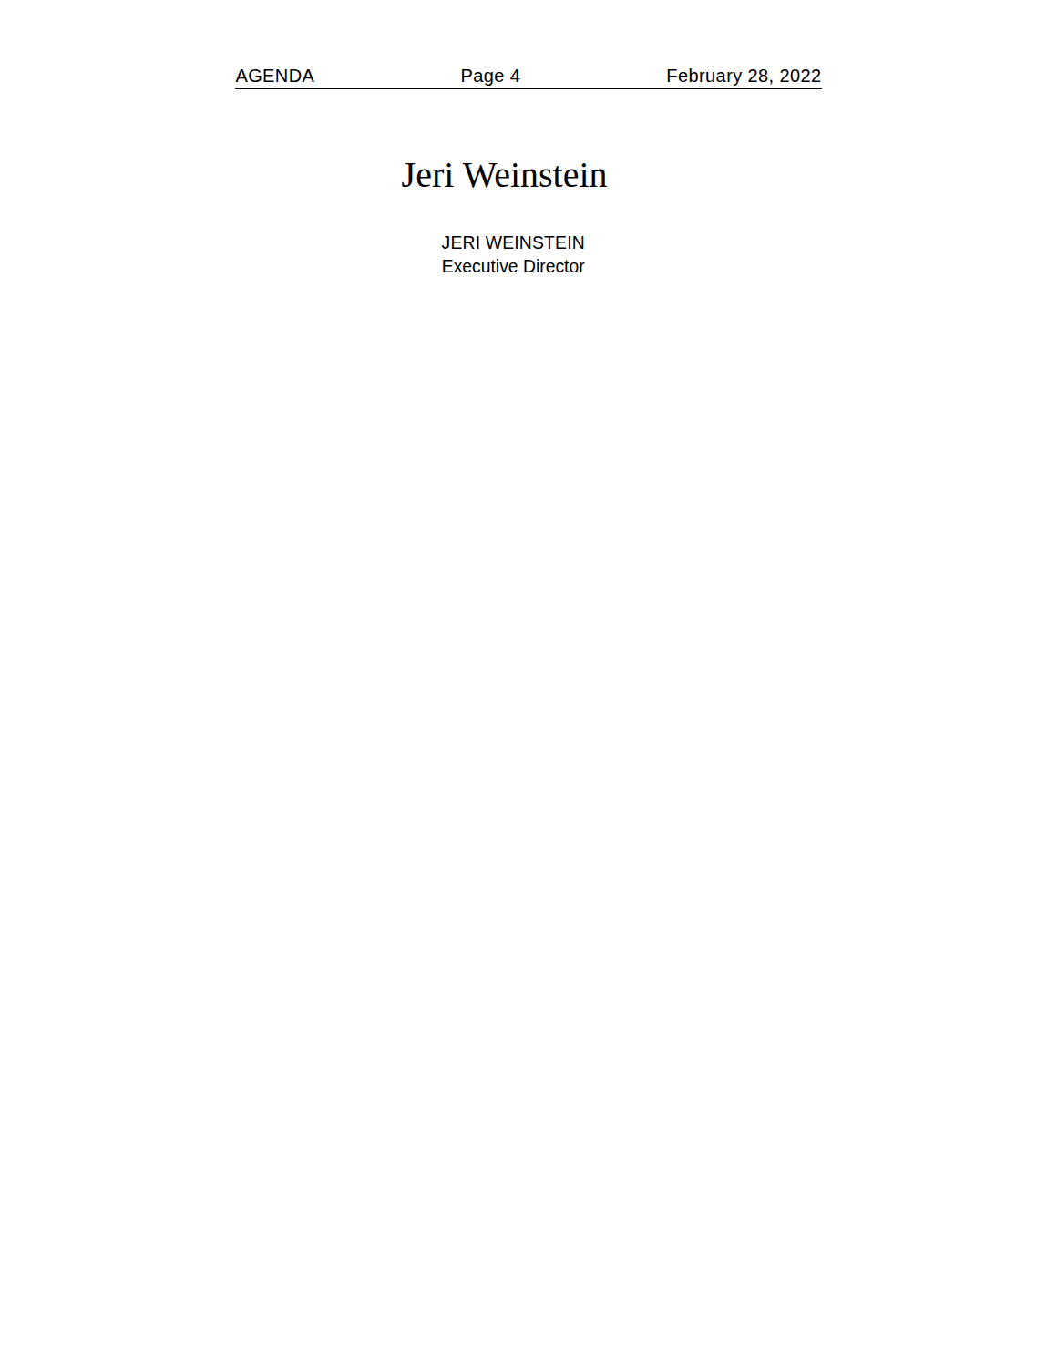AGENDA
Page 4
February 28, 2022
Jeri Weinstein
JERI WEINSTEIN
Executive Director